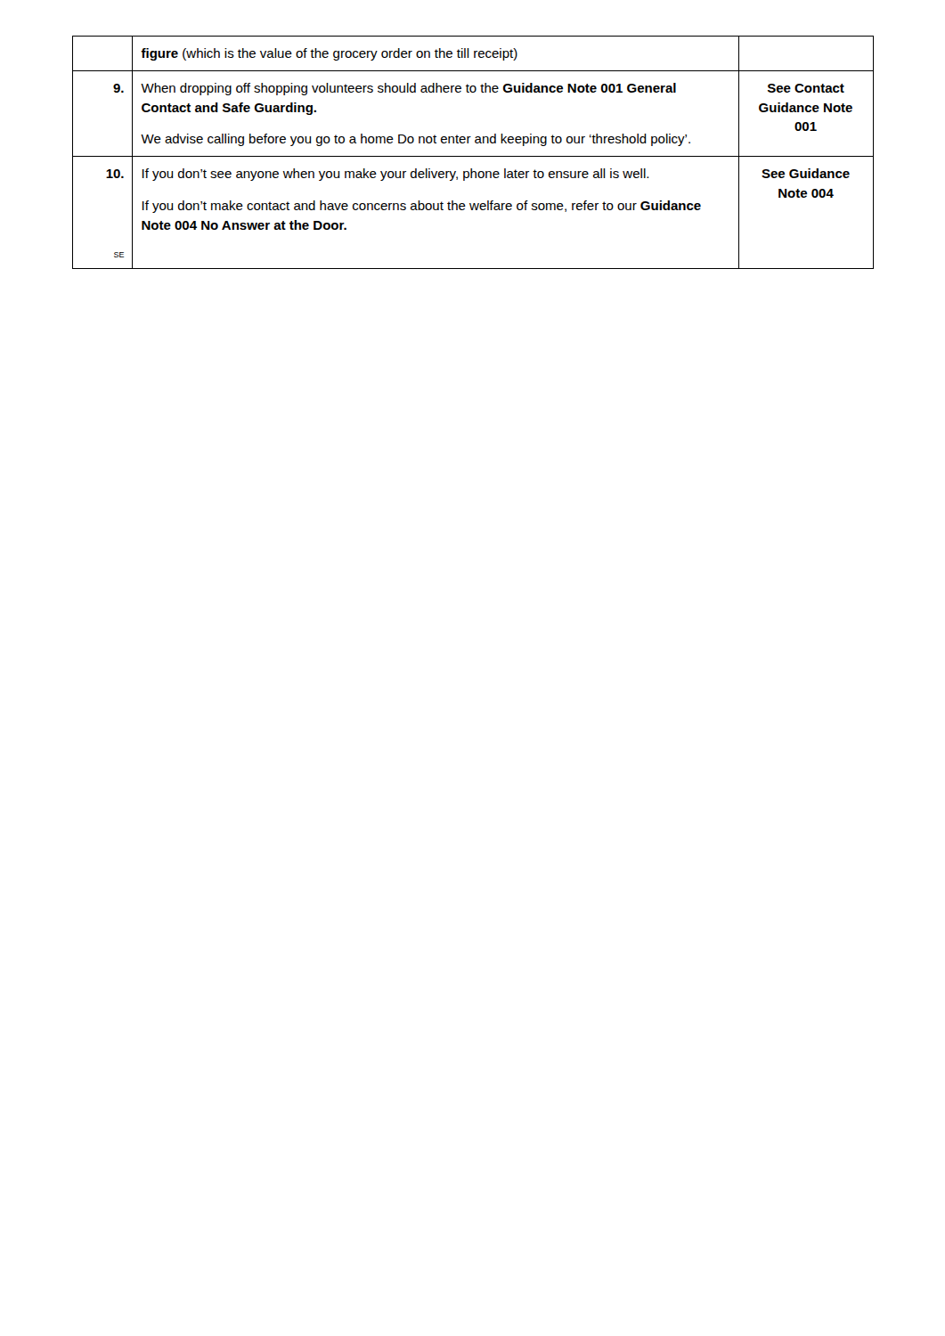| | figure (which is the value of the grocery order on the till receipt) | |
| 9. | When dropping off shopping volunteers should adhere to the Guidance Note 001 General Contact and Safe Guarding. We advise calling before you go to a home Do not enter and keeping to our ‘threshold policy’. | See Contact Guidance Note 001 |
| 10. SE | If you don’t see anyone when you make your delivery, phone later to ensure all is well. If you don’t make contact and have concerns about the welfare of some, refer to our Guidance Note 004 No Answer at the Door. | See Guidance Note 004 |